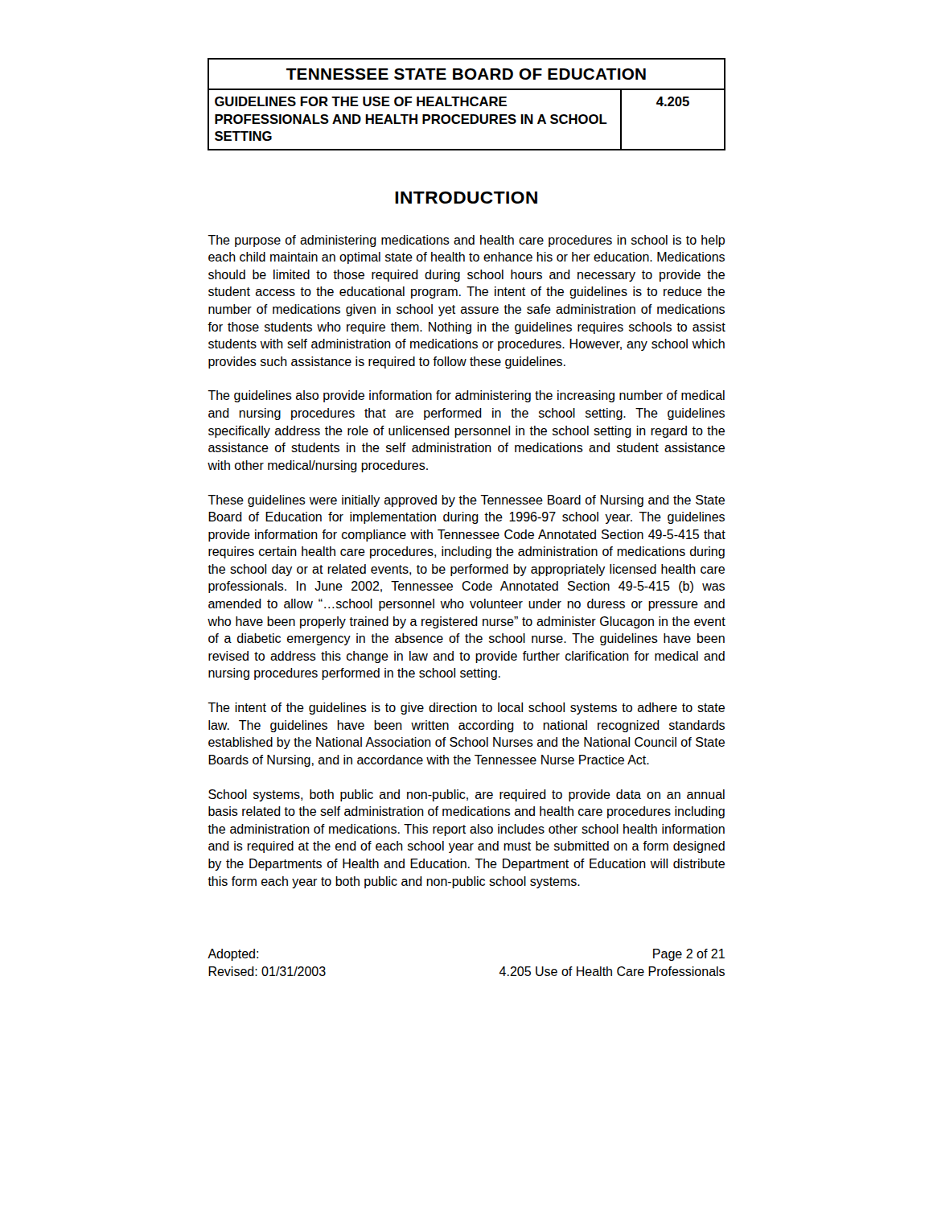| TENNESSEE STATE BOARD OF EDUCATION |
| GUIDELINES FOR THE USE OF HEALTHCARE PROFESSIONALS AND HEALTH PROCEDURES IN A SCHOOL SETTING | 4.205 |
INTRODUCTION
The purpose of administering medications and health care procedures in school is to help each child maintain an optimal state of health to enhance his or her education. Medications should be limited to those required during school hours and necessary to provide the student access to the educational program. The intent of the guidelines is to reduce the number of medications given in school yet assure the safe administration of medications for those students who require them. Nothing in the guidelines requires schools to assist students with self administration of medications or procedures. However, any school which provides such assistance is required to follow these guidelines.
The guidelines also provide information for administering the increasing number of medical and nursing procedures that are performed in the school setting. The guidelines specifically address the role of unlicensed personnel in the school setting in regard to the assistance of students in the self administration of medications and student assistance with other medical/nursing procedures.
These guidelines were initially approved by the Tennessee Board of Nursing and the State Board of Education for implementation during the 1996-97 school year. The guidelines provide information for compliance with Tennessee Code Annotated Section 49-5-415 that requires certain health care procedures, including the administration of medications during the school day or at related events, to be performed by appropriately licensed health care professionals. In June 2002, Tennessee Code Annotated Section 49-5-415 (b) was amended to allow “…school personnel who volunteer under no duress or pressure and who have been properly trained by a registered nurse” to administer Glucagon in the event of a diabetic emergency in the absence of the school nurse. The guidelines have been revised to address this change in law and to provide further clarification for medical and nursing procedures performed in the school setting.
The intent of the guidelines is to give direction to local school systems to adhere to state law. The guidelines have been written according to national recognized standards established by the National Association of School Nurses and the National Council of State Boards of Nursing, and in accordance with the Tennessee Nurse Practice Act.
School systems, both public and non-public, are required to provide data on an annual basis related to the self administration of medications and health care procedures including the administration of medications. This report also includes other school health information and is required at the end of each school year and must be submitted on a form designed by the Departments of Health and Education. The Department of Education will distribute this form each year to both public and non-public school systems.
Adopted:
Revised: 01/31/2003
Page 2 of 21
4.205 Use of Health Care Professionals